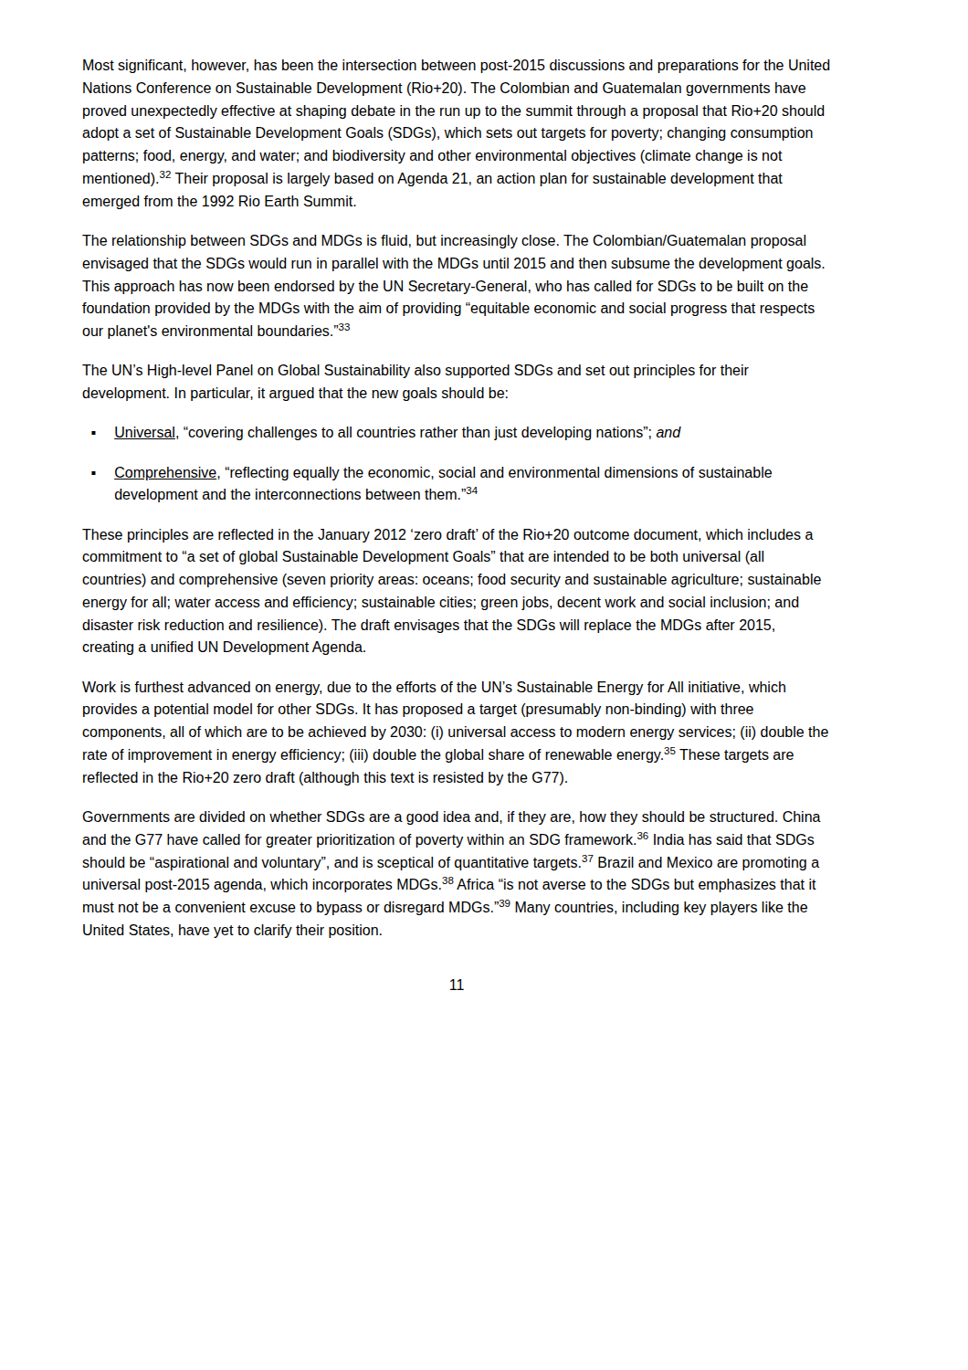Most significant, however, has been the intersection between post-2015 discussions and preparations for the United Nations Conference on Sustainable Development (Rio+20). The Colombian and Guatemalan governments have proved unexpectedly effective at shaping debate in the run up to the summit through a proposal that Rio+20 should adopt a set of Sustainable Development Goals (SDGs), which sets out targets for poverty; changing consumption patterns; food, energy, and water; and biodiversity and other environmental objectives (climate change is not mentioned).32 Their proposal is largely based on Agenda 21, an action plan for sustainable development that emerged from the 1992 Rio Earth Summit.
The relationship between SDGs and MDGs is fluid, but increasingly close. The Colombian/Guatemalan proposal envisaged that the SDGs would run in parallel with the MDGs until 2015 and then subsume the development goals. This approach has now been endorsed by the UN Secretary-General, who has called for SDGs to be built on the foundation provided by the MDGs with the aim of providing “equitable economic and social progress that respects our planet's environmental boundaries.”33
The UN’s High-level Panel on Global Sustainability also supported SDGs and set out principles for their development. In particular, it argued that the new goals should be:
Universal, “covering challenges to all countries rather than just developing nations”; and
Comprehensive, “reflecting equally the economic, social and environmental dimensions of sustainable development and the interconnections between them.”34
These principles are reflected in the January 2012 ‘zero draft’ of the Rio+20 outcome document, which includes a commitment to “a set of global Sustainable Development Goals” that are intended to be both universal (all countries) and comprehensive (seven priority areas: oceans; food security and sustainable agriculture; sustainable energy for all; water access and efficiency; sustainable cities; green jobs, decent work and social inclusion; and disaster risk reduction and resilience). The draft envisages that the SDGs will replace the MDGs after 2015, creating a unified UN Development Agenda.
Work is furthest advanced on energy, due to the efforts of the UN’s Sustainable Energy for All initiative, which provides a potential model for other SDGs. It has proposed a target (presumably non-binding) with three components, all of which are to be achieved by 2030: (i) universal access to modern energy services; (ii) double the rate of improvement in energy efficiency; (iii) double the global share of renewable energy.35 These targets are reflected in the Rio+20 zero draft (although this text is resisted by the G77).
Governments are divided on whether SDGs are a good idea and, if they are, how they should be structured. China and the G77 have called for greater prioritization of poverty within an SDG framework.36 India has said that SDGs should be “aspirational and voluntary”, and is sceptical of quantitative targets.37 Brazil and Mexico are promoting a universal post-2015 agenda, which incorporates MDGs.38 Africa “is not averse to the SDGs but emphasizes that it must not be a convenient excuse to bypass or disregard MDGs.”39 Many countries, including key players like the United States, have yet to clarify their position.
11